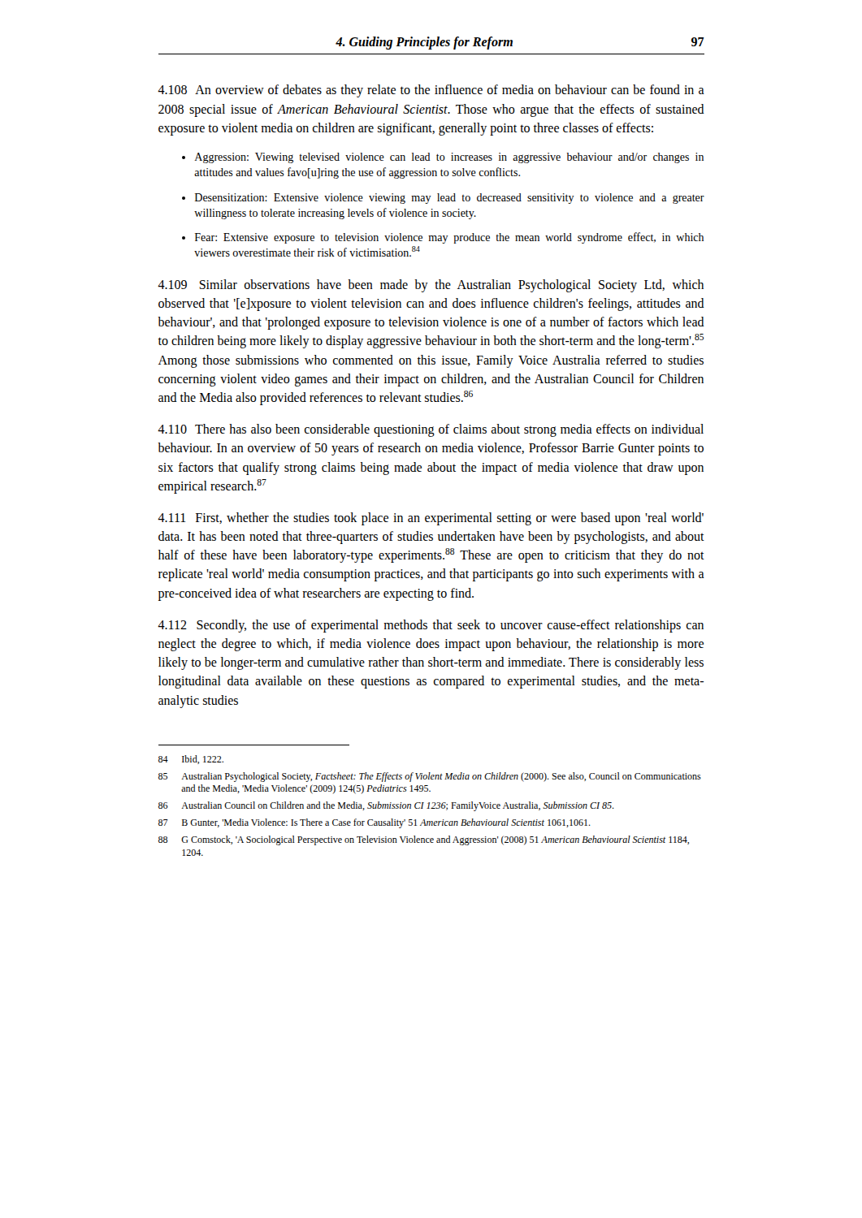4. Guiding Principles for Reform 97
4.108 An overview of debates as they relate to the influence of media on behaviour can be found in a 2008 special issue of American Behavioural Scientist. Those who argue that the effects of sustained exposure to violent media on children are significant, generally point to three classes of effects:
Aggression: Viewing televised violence can lead to increases in aggressive behaviour and/or changes in attitudes and values favo[u]ring the use of aggression to solve conflicts.
Desensitization: Extensive violence viewing may lead to decreased sensitivity to violence and a greater willingness to tolerate increasing levels of violence in society.
Fear: Extensive exposure to television violence may produce the mean world syndrome effect, in which viewers overestimate their risk of victimisation.84
4.109 Similar observations have been made by the Australian Psychological Society Ltd, which observed that '[e]xposure to violent television can and does influence children's feelings, attitudes and behaviour', and that 'prolonged exposure to television violence is one of a number of factors which lead to children being more likely to display aggressive behaviour in both the short-term and the long-term'.85 Among those submissions who commented on this issue, Family Voice Australia referred to studies concerning violent video games and their impact on children, and the Australian Council for Children and the Media also provided references to relevant studies.86
4.110 There has also been considerable questioning of claims about strong media effects on individual behaviour. In an overview of 50 years of research on media violence, Professor Barrie Gunter points to six factors that qualify strong claims being made about the impact of media violence that draw upon empirical research.87
4.111 First, whether the studies took place in an experimental setting or were based upon 'real world' data. It has been noted that three-quarters of studies undertaken have been by psychologists, and about half of these have been laboratory-type experiments.88 These are open to criticism that they do not replicate 'real world' media consumption practices, and that participants go into such experiments with a pre-conceived idea of what researchers are expecting to find.
4.112 Secondly, the use of experimental methods that seek to uncover cause-effect relationships can neglect the degree to which, if media violence does impact upon behaviour, the relationship is more likely to be longer-term and cumulative rather than short-term and immediate. There is considerably less longitudinal data available on these questions as compared to experimental studies, and the meta-analytic studies
84 Ibid, 1222.
85 Australian Psychological Society, Factsheet: The Effects of Violent Media on Children (2000). See also, Council on Communications and the Media, 'Media Violence' (2009) 124(5) Pediatrics 1495.
86 Australian Council on Children and the Media, Submission CI 1236; FamilyVoice Australia, Submission CI 85.
87 B Gunter, 'Media Violence: Is There a Case for Causality' 51 American Behavioural Scientist 1061,1061.
88 G Comstock, 'A Sociological Perspective on Television Violence and Aggression' (2008) 51 American Behavioural Scientist 1184, 1204.